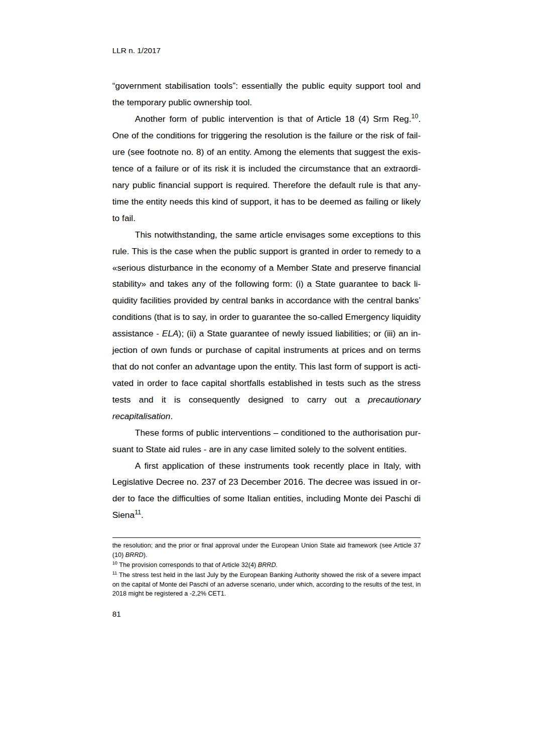LLR n. 1/2017
“government stabilisation tools”: essentially the public equity support tool and the temporary public ownership tool.
Another form of public intervention is that of Article 18 (4) Srm Reg.10. One of the conditions for triggering the resolution is the failure or the risk of failure (see footnote no. 8) of an entity. Among the elements that suggest the existence of a failure or of its risk it is included the circumstance that an extraordinary public financial support is required. Therefore the default rule is that anytime the entity needs this kind of support, it has to be deemed as failing or likely to fail.
This notwithstanding, the same article envisages some exceptions to this rule. This is the case when the public support is granted in order to remedy to a «serious disturbance in the economy of a Member State and preserve financial stability» and takes any of the following form: (i) a State guarantee to back liquidity facilities provided by central banks in accordance with the central banks’ conditions (that is to say, in order to guarantee the so-called Emergency liquidity assistance - ELA); (ii) a State guarantee of newly issued liabilities; or (iii) an injection of own funds or purchase of capital instruments at prices and on terms that do not confer an advantage upon the entity. This last form of support is activated in order to face capital shortfalls established in tests such as the stress tests and it is consequently designed to carry out a precautionary recapitalisation.
These forms of public interventions – conditioned to the authorisation pursuant to State aid rules - are in any case limited solely to the solvent entities.
A first application of these instruments took recently place in Italy, with Legislative Decree no. 237 of 23 December 2016. The decree was issued in order to face the difficulties of some Italian entities, including Monte dei Paschi di Siena11.
the resolution; and the prior or final approval under the European Union State aid framework (see Article 37 (10) BRRD).
10 The provision corresponds to that of Article 32(4) BRRD.
11 The stress test held in the last July by the European Banking Authority showed the risk of a severe impact on the capital of Monte dei Paschi of an adverse scenario, under which, according to the results of the test, in 2018 might be registered a -2,2% CET1.
81